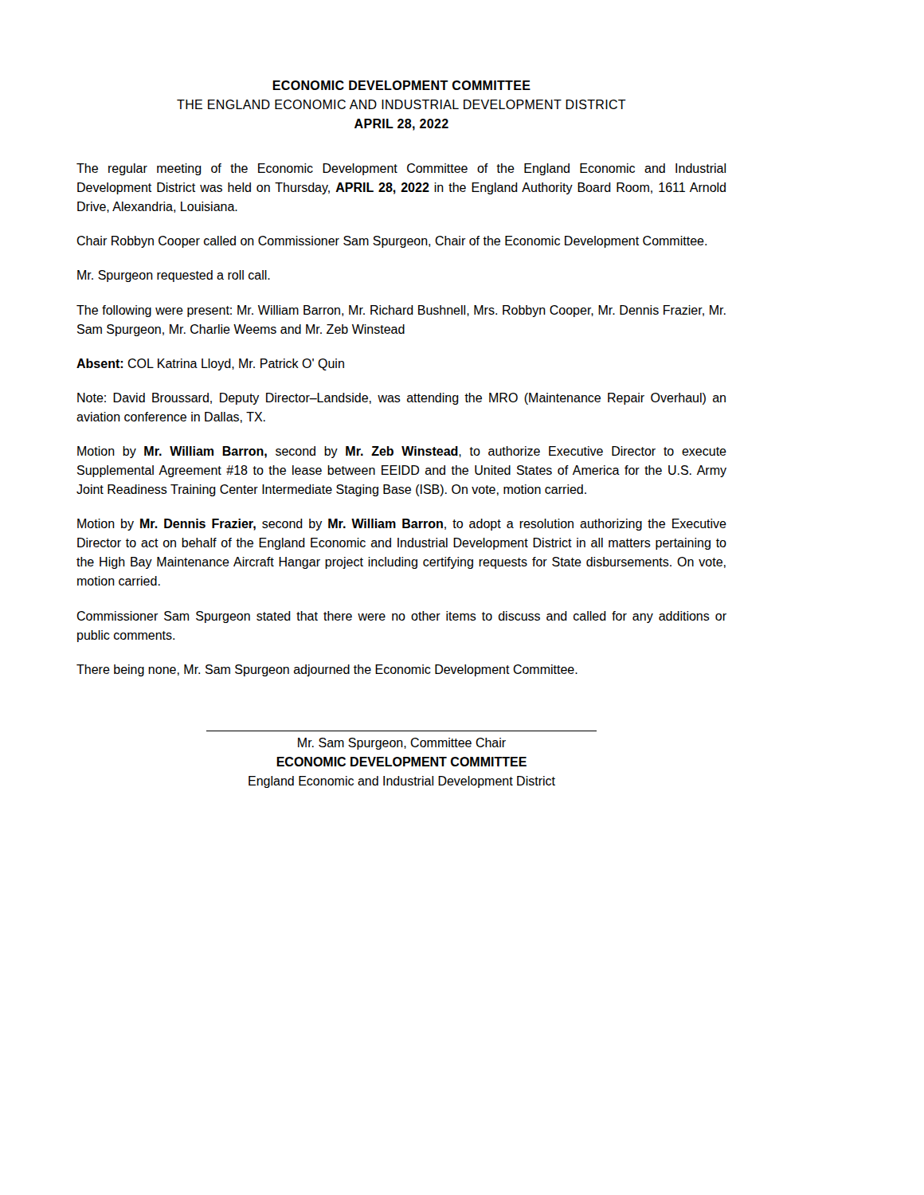ECONOMIC DEVELOPMENT COMMITTEE
THE ENGLAND ECONOMIC AND INDUSTRIAL DEVELOPMENT DISTRICT
APRIL 28, 2022
The regular meeting of the Economic Development Committee of the England Economic and Industrial Development District was held on Thursday, APRIL 28, 2022 in the England Authority Board Room, 1611 Arnold Drive, Alexandria, Louisiana.
Chair Robbyn Cooper called on Commissioner Sam Spurgeon, Chair of the Economic Development Committee.
Mr. Spurgeon requested a roll call.
The following were present: Mr. William Barron, Mr. Richard Bushnell, Mrs. Robbyn Cooper, Mr. Dennis Frazier, Mr. Sam Spurgeon, Mr. Charlie Weems and Mr. Zeb Winstead
Absent: COL Katrina Lloyd, Mr. Patrick O' Quin
Note: David Broussard, Deputy Director–Landside, was attending the MRO (Maintenance Repair Overhaul) an aviation conference in Dallas, TX.
Motion by Mr. William Barron, second by Mr. Zeb Winstead, to authorize Executive Director to execute Supplemental Agreement #18 to the lease between EEIDD and the United States of America for the U.S. Army Joint Readiness Training Center Intermediate Staging Base (ISB). On vote, motion carried.
Motion by Mr. Dennis Frazier, second by Mr. William Barron, to adopt a resolution authorizing the Executive Director to act on behalf of the England Economic and Industrial Development District in all matters pertaining to the High Bay Maintenance Aircraft Hangar project including certifying requests for State disbursements. On vote, motion carried.
Commissioner Sam Spurgeon stated that there were no other items to discuss and called for any additions or public comments.
There being none, Mr. Sam Spurgeon adjourned the Economic Development Committee.
Mr. Sam Spurgeon, Committee Chair
ECONOMIC DEVELOPMENT COMMITTEE
England Economic and Industrial Development District